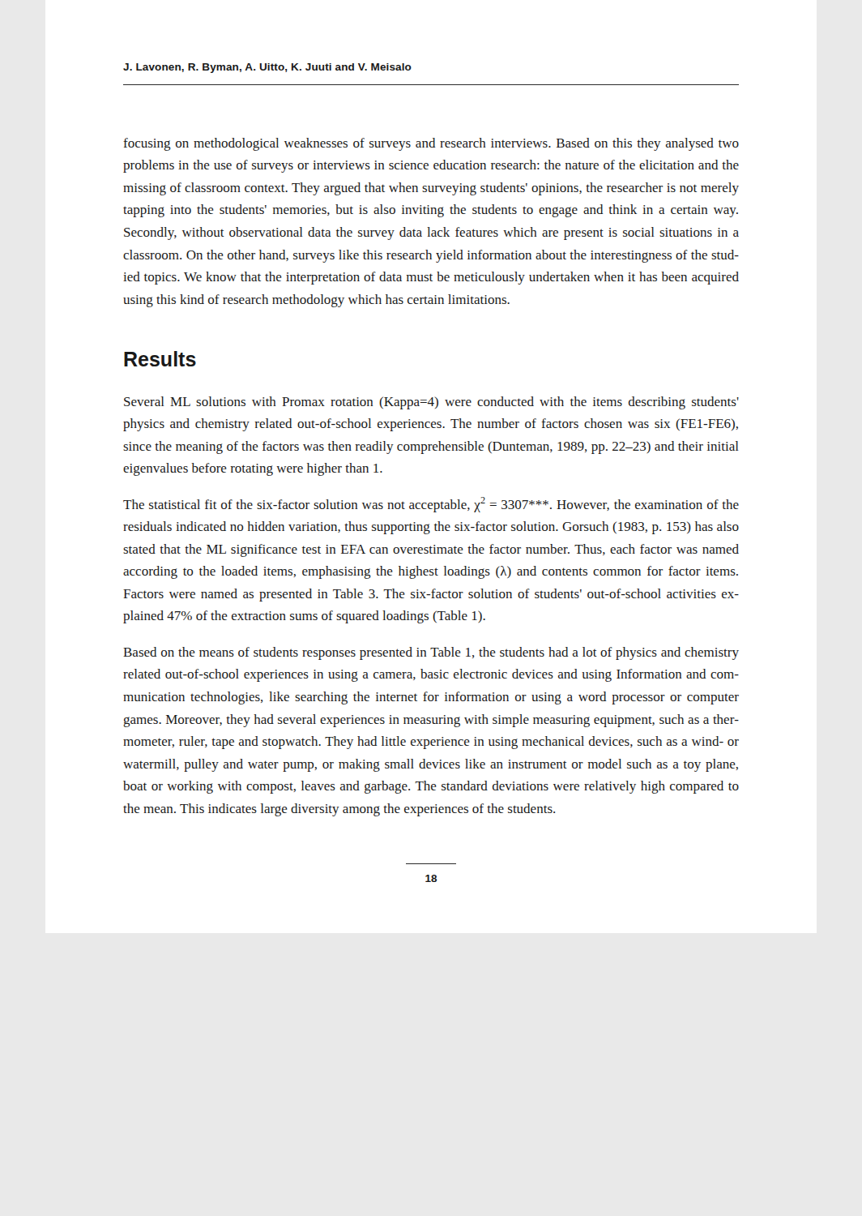J. Lavonen, R. Byman, A. Uitto, K. Juuti and V. Meisalo
focusing on methodological weaknesses of surveys and research interviews. Based on this they analysed two problems in the use of surveys or interviews in science education research: the nature of the elicitation and the missing of classroom context. They argued that when surveying students' opinions, the researcher is not merely tapping into the students' memories, but is also inviting the students to engage and think in a certain way. Secondly, without observational data the survey data lack features which are present is social situations in a classroom. On the other hand, surveys like this research yield information about the interestingness of the studied topics. We know that the interpretation of data must be meticulously undertaken when it has been acquired using this kind of research methodology which has certain limitations.
Results
Several ML solutions with Promax rotation (Kappa=4) were conducted with the items describing students' physics and chemistry related out-of-school experiences. The number of factors chosen was six (FE1-FE6), since the meaning of the factors was then readily comprehensible (Dunteman, 1989, pp. 22–23) and their initial eigenvalues before rotating were higher than 1.
The statistical fit of the six-factor solution was not acceptable, χ2 = 3307***. However, the examination of the residuals indicated no hidden variation, thus supporting the six-factor solution. Gorsuch (1983, p. 153) has also stated that the ML significance test in EFA can overestimate the factor number. Thus, each factor was named according to the loaded items, emphasising the highest loadings (λ) and contents common for factor items. Factors were named as presented in Table 3. The six-factor solution of students' out-of-school activities explained 47% of the extraction sums of squared loadings (Table 1).
Based on the means of students responses presented in Table 1, the students had a lot of physics and chemistry related out-of-school experiences in using a camera, basic electronic devices and using Information and communication technologies, like searching the internet for information or using a word processor or computer games. Moreover, they had several experiences in measuring with simple measuring equipment, such as a thermometer, ruler, tape and stopwatch. They had little experience in using mechanical devices, such as a wind- or watermill, pulley and water pump, or making small devices like an instrument or model such as a toy plane, boat or working with compost, leaves and garbage. The standard deviations were relatively high compared to the mean. This indicates large diversity among the experiences of the students.
18